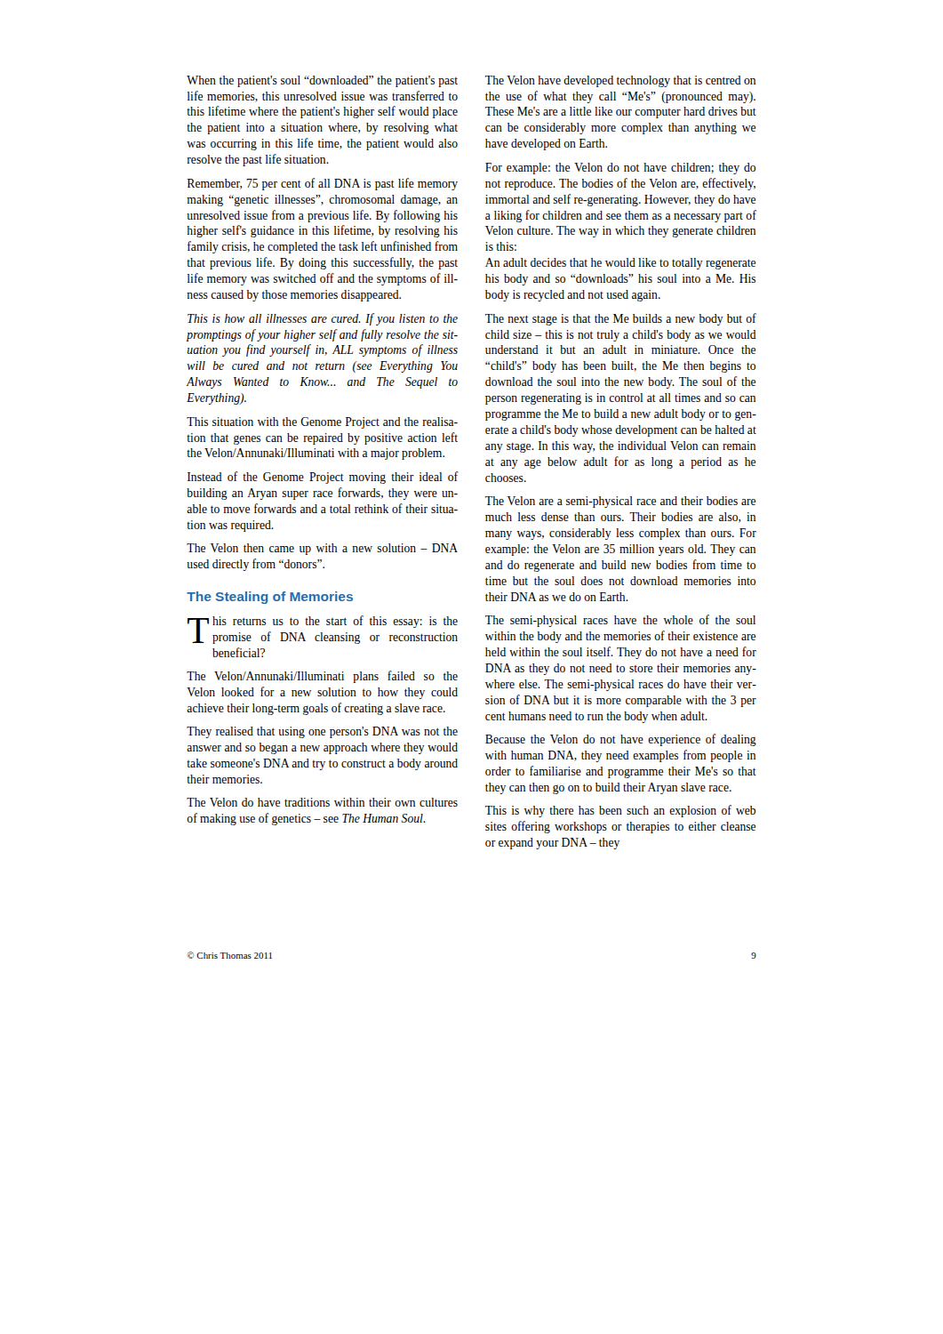When the patient's soul “downloaded” the patient's past life memories, this unresolved issue was transferred to this lifetime where the patient's higher self would place the patient into a situation where, by resolving what was occurring in this life time, the patient would also resolve the past life situation.
Remember, 75 per cent of all DNA is past life memory making “genetic illnesses”, chromosomal damage, an unresolved issue from a previous life. By following his higher self's guidance in this lifetime, by resolving his family crisis, he completed the task left unfinished from that previous life. By doing this successfully, the past life memory was switched off and the symptoms of illness caused by those memories disappeared.
This is how all illnesses are cured. If you listen to the promptings of your higher self and fully resolve the situation you find yourself in, ALL symptoms of illness will be cured and not return (see Everything You Always Wanted to Know... and The Sequel to Everything).
This situation with the Genome Project and the realisation that genes can be repaired by positive action left the Velon/Annunaki/Illuminati with a major problem.
Instead of the Genome Project moving their ideal of building an Aryan super race forwards, they were unable to move forwards and a total rethink of their situation was required.
The Velon then came up with a new solution – DNA used directly from “donors”.
The Stealing of Memories
This returns us to the start of this essay: is the promise of DNA cleansing or reconstruction beneficial?
The Velon/Annunaki/Illuminati plans failed so the Velon looked for a new solution to how they could achieve their long-term goals of creating a slave race.
They realised that using one person's DNA was not the answer and so began a new approach where they would take someone's DNA and try to construct a body around their memories.
The Velon do have traditions within their own cultures of making use of genetics – see The Human Soul.
The Velon have developed technology that is centred on the use of what they call “Me's” (pronounced may). These Me's are a little like our computer hard drives but can be considerably more complex than anything we have developed on Earth.
For example: the Velon do not have children; they do not reproduce. The bodies of the Velon are, effectively, immortal and self re-generating. However, they do have a liking for children and see them as a necessary part of Velon culture. The way in which they generate children is this:
An adult decides that he would like to totally regenerate his body and so “downloads” his soul into a Me. His body is recycled and not used again.
The next stage is that the Me builds a new body but of child size – this is not truly a child's body as we would understand it but an adult in miniature. Once the “child's” body has been built, the Me then begins to download the soul into the new body. The soul of the person regenerating is in control at all times and so can programme the Me to build a new adult body or to generate a child's body whose development can be halted at any stage. In this way, the individual Velon can remain at any age below adult for as long a period as he chooses.
The Velon are a semi-physical race and their bodies are much less dense than ours. Their bodies are also, in many ways, considerably less complex than ours. For example: the Velon are 35 million years old. They can and do regenerate and build new bodies from time to time but the soul does not download memories into their DNA as we do on Earth.
The semi-physical races have the whole of the soul within the body and the memories of their existence are held within the soul itself. They do not have a need for DNA as they do not need to store their memories anywhere else. The semi-physical races do have their version of DNA but it is more comparable with the 3 per cent humans need to run the body when adult.
Because the Velon do not have experience of dealing with human DNA, they need examples from people in order to familiarise and programme their Me's so that they can then go on to build their Aryan slave race.
This is why there has been such an explosion of web sites offering workshops or therapies to either cleanse or expand your DNA – they
© Chris Thomas 2011 9